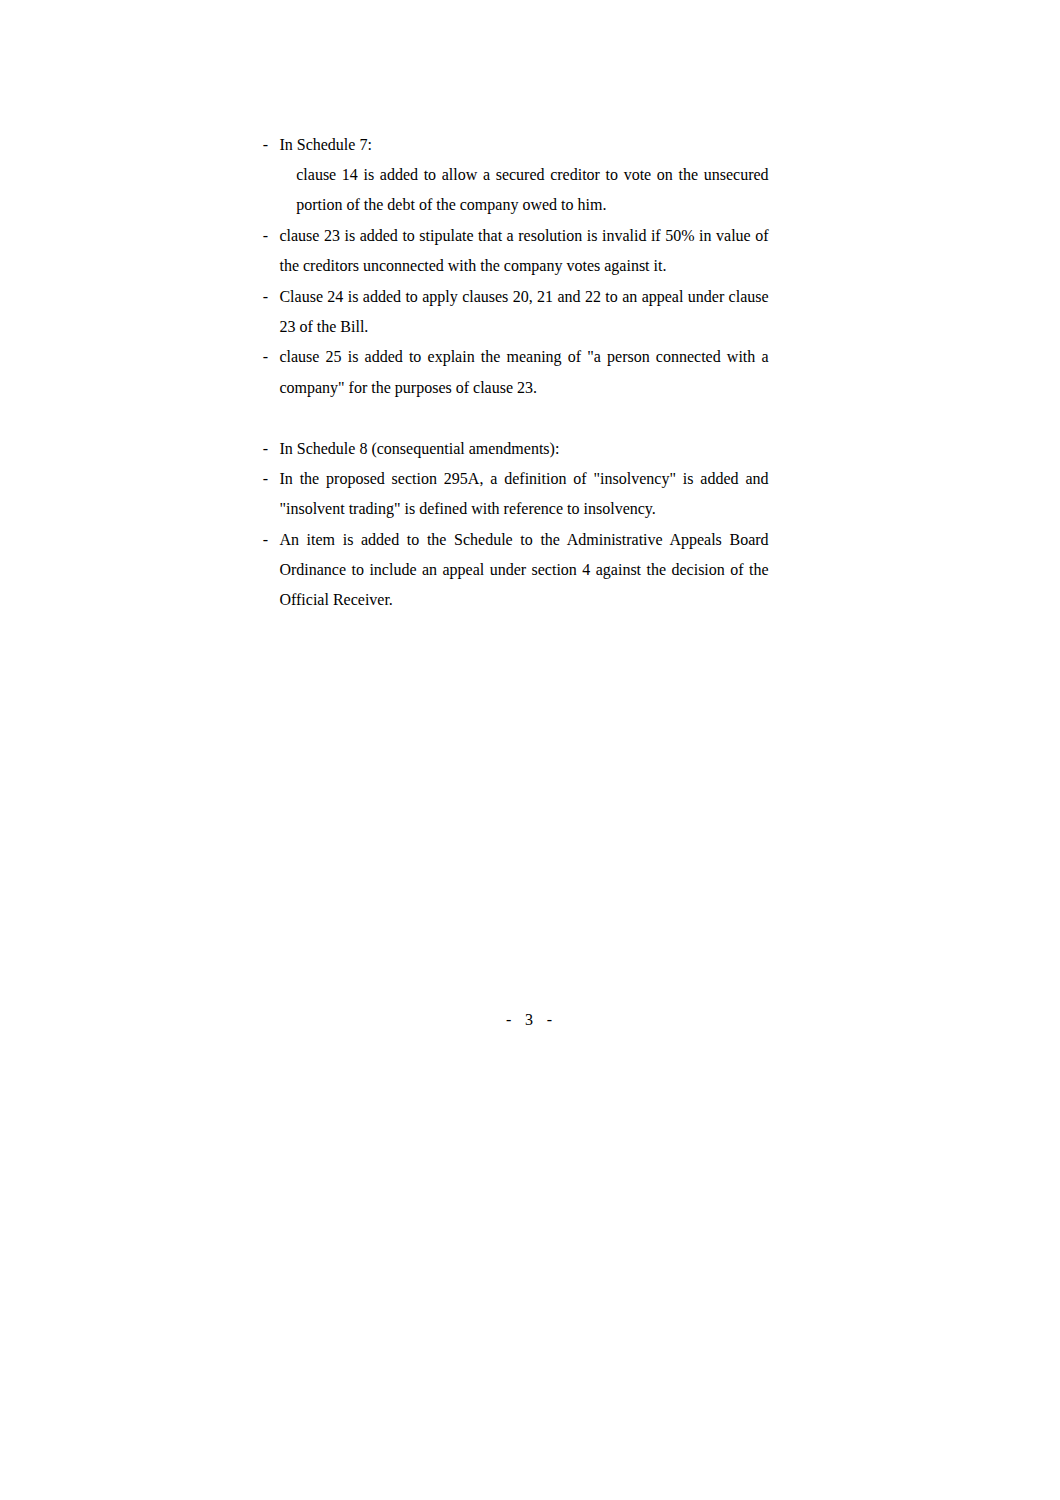In Schedule 7:
clause 14 is added to allow a secured creditor to vote on the unsecured portion of the debt of the company owed to him.
clause 23 is added to stipulate that a resolution is invalid if 50% in value of the creditors unconnected with the company votes against it.
Clause 24 is added to apply clauses 20, 21 and 22 to an appeal under clause 23 of the Bill.
clause 25 is added to explain the meaning of "a person connected with a company" for the purposes of clause 23.
In Schedule 8 (consequential amendments):
In the proposed section 295A, a definition of "insolvency" is added and "insolvent trading" is defined with reference to insolvency.
An item is added to the Schedule to the Administrative Appeals Board Ordinance to include an appeal under section 4 against the decision of the Official Receiver.
- 3 -